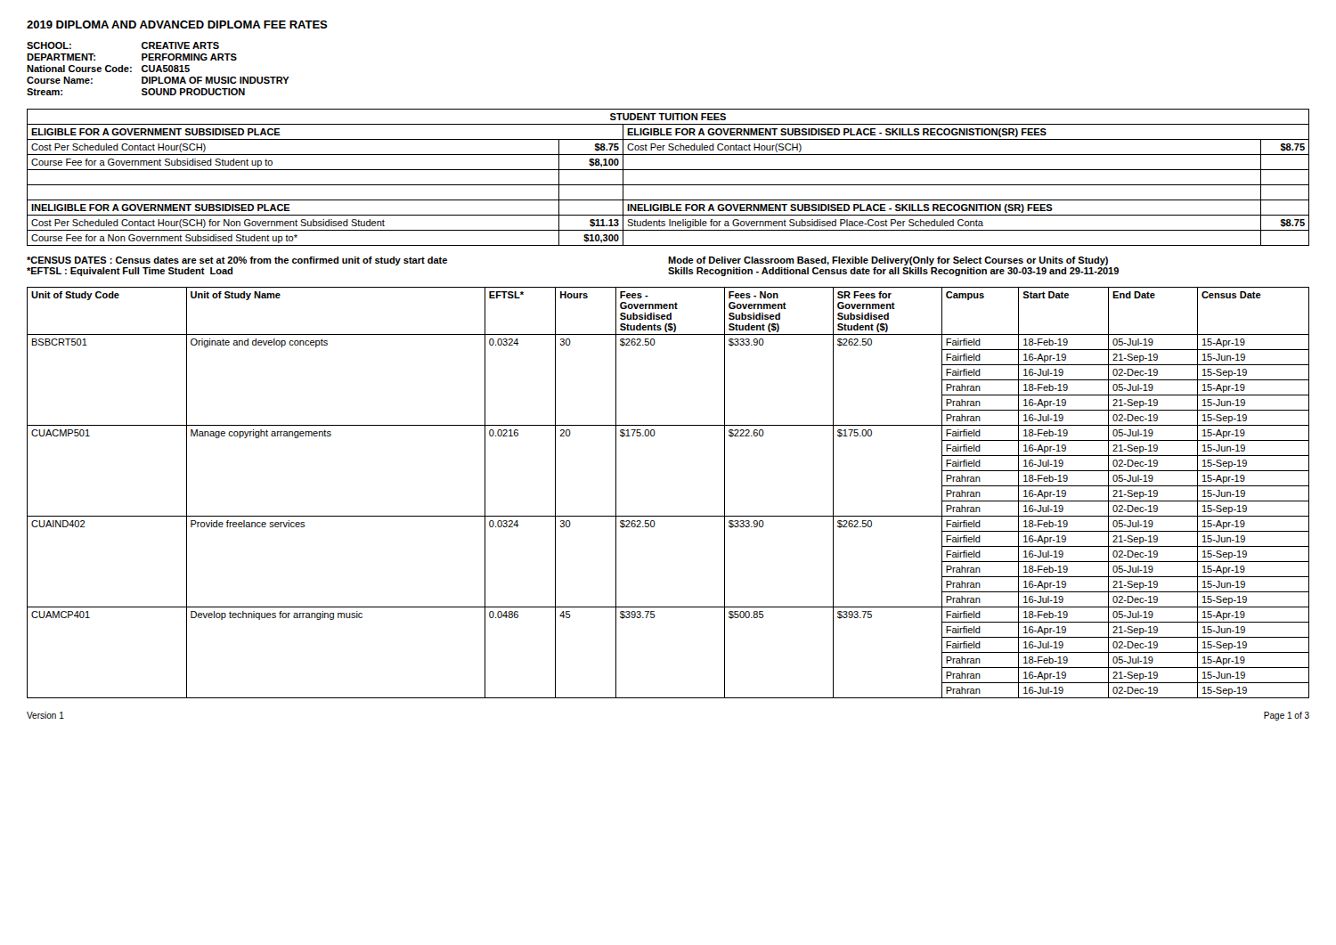2019 DIPLOMA AND ADVANCED DIPLOMA FEE RATES
| SCHOOL: | CREATIVE ARTS |
| DEPARTMENT: | PERFORMING ARTS |
| National Course Code: | CUA50815 |
| Course Name: | DIPLOMA OF MUSIC INDUSTRY |
| Stream: | SOUND PRODUCTION |
| STUDENT TUITION FEES |
| --- |
| ELIGIBLE FOR A GOVERNMENT SUBSIDISED PLACE | ELIGIBLE FOR A GOVERNMENT SUBSIDISED PLACE - SKILLS RECOGNISTION(SR) FEES |
| Cost Per Scheduled Contact Hour(SCH) | $8.75 | Cost Per Scheduled Contact Hour(SCH) | $8.75 |
| Course Fee for a Government Subsidised Student up to | $8,100 | | |
| INELIGIBLE FOR A GOVERNMENT SUBSIDISED PLACE | | INELIGIBLE FOR A GOVERNMENT SUBSIDISED PLACE - SKILLS RECOGNITION (SR) FEES | |
| Cost Per Scheduled Contact Hour(SCH) for Non Government Subsidised Student | $11.13 | Students Ineligible for a Government Subsidised Place-Cost Per Scheduled Conta | $8.75 |
| Course Fee for a Non Government Subsidised Student up to* | $10,300 | | |
| *CENSUS DATES : Census dates are set at 20% from the confirmed unit of study start date *EFTSL : Equivalent Full Time Student Load | Mode of Deliver Classroom Based, Flexible Delivery(Only for Select Courses or Units of Study) Skills Recognition - Additional Census date for all Skills Recognition are 30-03-19 and 29-11-2019 |
| Unit of Study Code | Unit of Study Name | EFTSL* | Hours | Fees - Government Subsidised Students ($) | Fees - Non Government Subsidised Student ($) | SR Fees for Government Subsidised Student ($) | Campus | Start Date | End Date | Census Date |
| --- | --- | --- | --- | --- | --- | --- | --- | --- | --- | --- |
| BSBCRT501 | Originate and develop concepts | 0.0324 | 30 | $262.50 | $333.90 | $262.50 | Fairfield | 18-Feb-19 | 05-Jul-19 | 15-Apr-19 |
| Fairfield | 16-Apr-19 | 21-Sep-19 | 15-Jun-19 |
| Fairfield | 16-Jul-19 | 02-Dec-19 | 15-Sep-19 |
| Prahran | 18-Feb-19 | 05-Jul-19 | 15-Apr-19 |
| Prahran | 16-Apr-19 | 21-Sep-19 | 15-Jun-19 |
| Prahran | 16-Jul-19 | 02-Dec-19 | 15-Sep-19 |
| CUACMP501 | Manage copyright arrangements | 0.0216 | 20 | $175.00 | $222.60 | $175.00 | Fairfield | 18-Feb-19 | 05-Jul-19 | 15-Apr-19 |
| Fairfield | 16-Apr-19 | 21-Sep-19 | 15-Jun-19 |
| Fairfield | 16-Jul-19 | 02-Dec-19 | 15-Sep-19 |
| Prahran | 18-Feb-19 | 05-Jul-19 | 15-Apr-19 |
| Prahran | 16-Apr-19 | 21-Sep-19 | 15-Jun-19 |
| Prahran | 16-Jul-19 | 02-Dec-19 | 15-Sep-19 |
| CUAIND402 | Provide freelance services | 0.0324 | 30 | $262.50 | $333.90 | $262.50 | Fairfield | 18-Feb-19 | 05-Jul-19 | 15-Apr-19 |
| Fairfield | 16-Apr-19 | 21-Sep-19 | 15-Jun-19 |
| Fairfield | 16-Jul-19 | 02-Dec-19 | 15-Sep-19 |
| Prahran | 18-Feb-19 | 05-Jul-19 | 15-Apr-19 |
| Prahran | 16-Apr-19 | 21-Sep-19 | 15-Jun-19 |
| Prahran | 16-Jul-19 | 02-Dec-19 | 15-Sep-19 |
| CUAMCP401 | Develop techniques for arranging music | 0.0486 | 45 | $393.75 | $500.85 | $393.75 | Fairfield | 18-Feb-19 | 05-Jul-19 | 15-Apr-19 |
| Fairfield | 16-Apr-19 | 21-Sep-19 | 15-Jun-19 |
| Fairfield | 16-Jul-19 | 02-Dec-19 | 15-Sep-19 |
| Prahran | 18-Feb-19 | 05-Jul-19 | 15-Apr-19 |
| Prahran | 16-Apr-19 | 21-Sep-19 | 15-Jun-19 |
| Prahran | 16-Jul-19 | 02-Dec-19 | 15-Sep-19 |
Version 1 Page 1 of 3